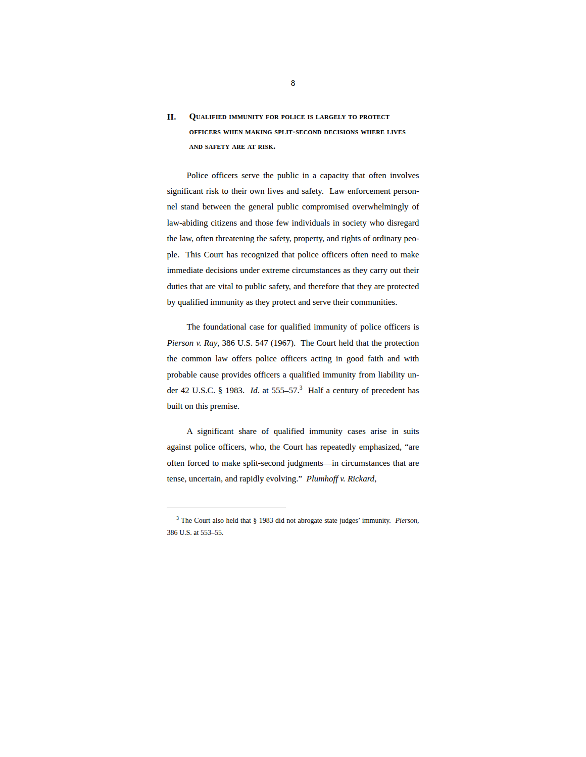8
II.
Qualified immunity for police is largely to protect officers when making split-second decisions where lives and safety are at risk.
Police officers serve the public in a capacity that often involves significant risk to their own lives and safety. Law enforcement personnel stand between the general public compromised overwhelmingly of law-abiding citizens and those few individuals in society who disregard the law, often threatening the safety, property, and rights of ordinary people. This Court has recognized that police officers often need to make immediate decisions under extreme circumstances as they carry out their duties that are vital to public safety, and therefore that they are protected by qualified immunity as they protect and serve their communities.
The foundational case for qualified immunity of police officers is Pierson v. Ray, 386 U.S. 547 (1967). The Court held that the protection the common law offers police officers acting in good faith and with probable cause provides officers a qualified immunity from liability under 42 U.S.C. § 1983. Id. at 555–57.3 Half a century of precedent has built on this premise.
A significant share of qualified immunity cases arise in suits against police officers, who, the Court has repeatedly emphasized, “are often forced to make split-second judgments—in circumstances that are tense, uncertain, and rapidly evolving.” Plumhoff v. Rickard,
3 The Court also held that § 1983 did not abrogate state judges’ immunity. Pierson, 386 U.S. at 553–55.